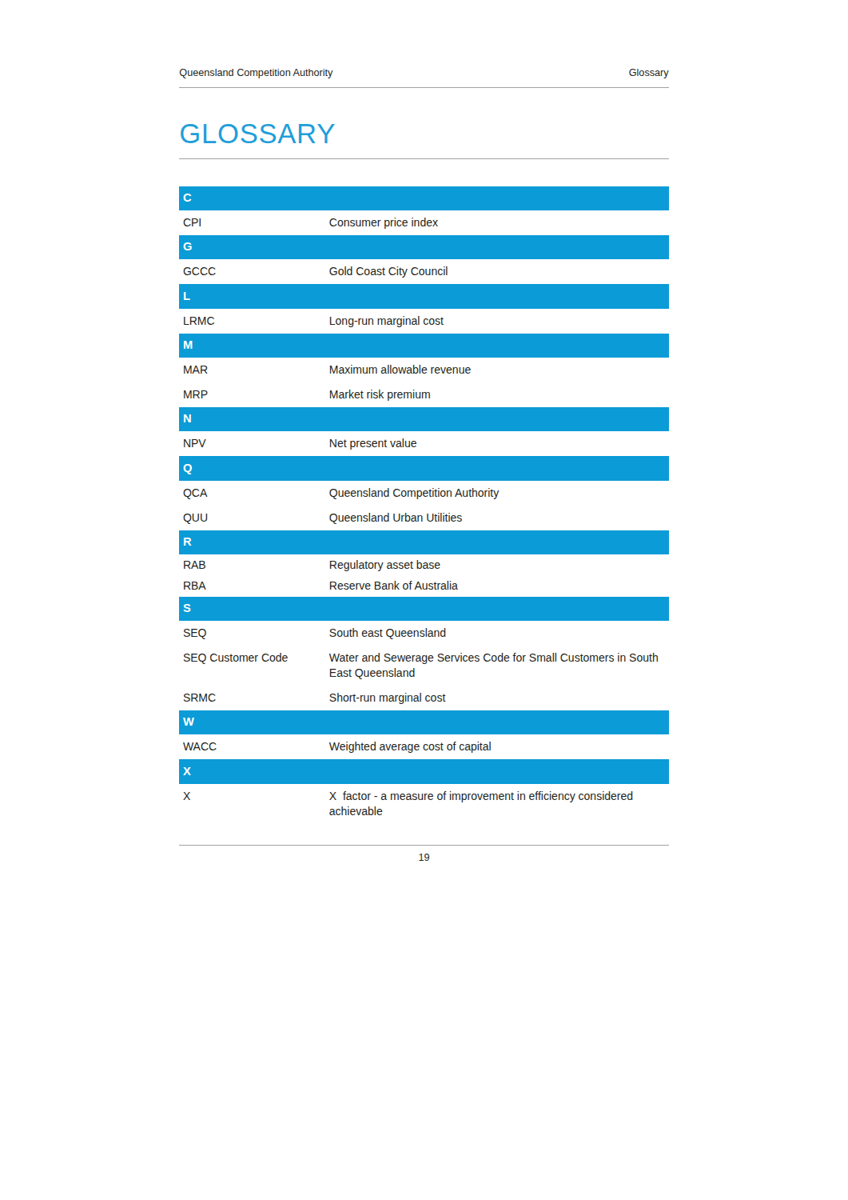Queensland Competition Authority
Glossary
GLOSSARY
| C |
| CPI | Consumer price index |
| G |
| GCCC | Gold Coast City Council |
| L |
| LRMC | Long-run marginal cost |
| M |
| MAR | Maximum allowable revenue |
| MRP | Market risk premium |
| N |
| NPV | Net present value |
| Q |
| QCA | Queensland Competition Authority |
| QUU | Queensland Urban Utilities |
| R |
| RAB | Regulatory asset base |
| RBA | Reserve Bank of Australia |
| S |
| SEQ | South east Queensland |
| SEQ Customer Code | Water and Sewerage Services Code for Small Customers in South East Queensland |
| SRMC | Short-run marginal cost |
| W |
| WACC | Weighted average cost of capital |
| X |
| X | X factor - a measure of improvement in efficiency considered achievable |
19